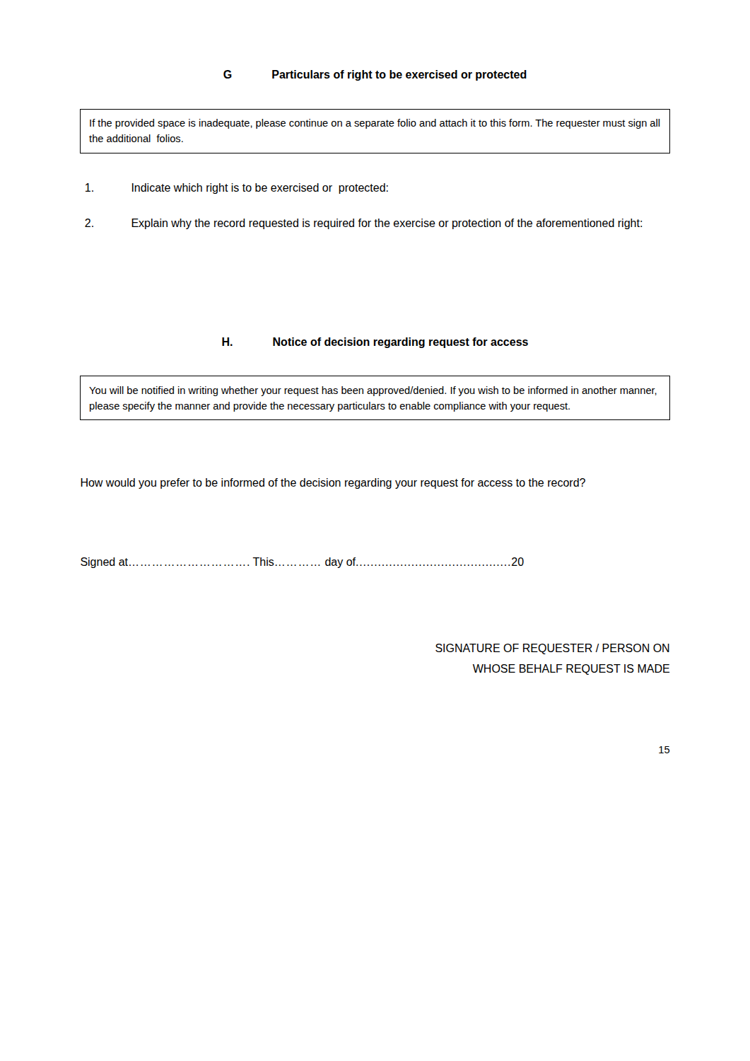GParticulars of right to be exercised or protected
If the provided space is inadequate, please continue on a separate folio and attach it to this form. The requester must sign all the additional folios.
Indicate which right is to be exercised or protected:
Explain why the record requested is required for the exercise or protection of the aforementioned right:
H. Notice of decision regarding request for access
You will be notified in writing whether your request has been approved/denied. If you wish to be informed in another manner, please specify the manner and provide the necessary particulars to enable compliance with your request.
How would you prefer to be informed of the decision regarding your request for access to the record?
Signed at…………………………. This………… day of.......................................... 20
SIGNATURE OF REQUESTER / PERSON ON
WHOSE BEHALF REQUEST IS MADE
15